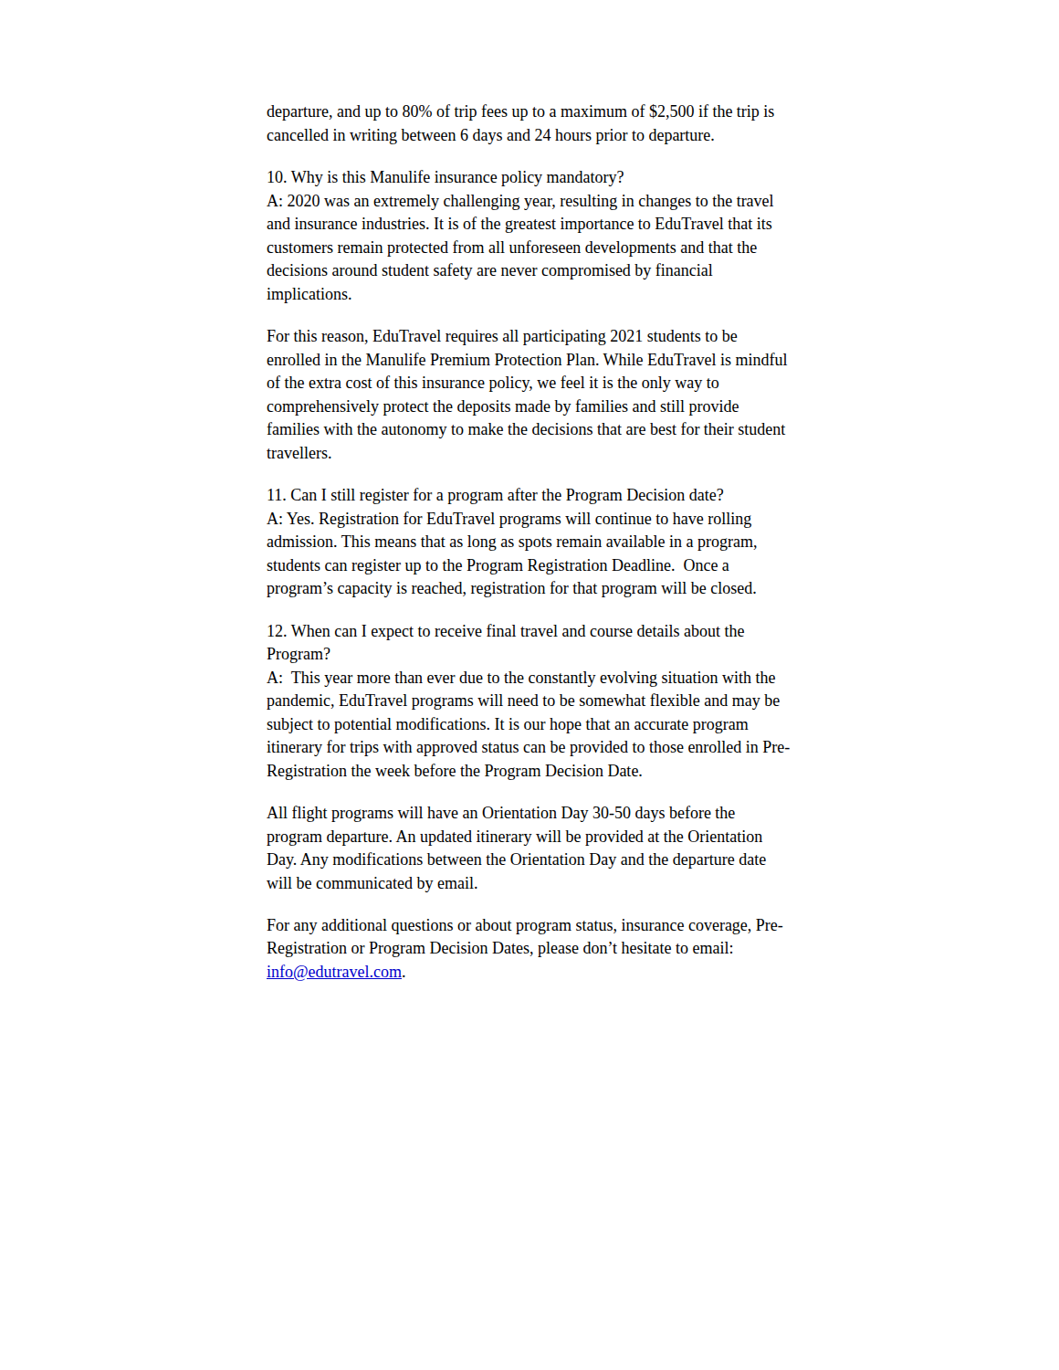departure, and up to 80% of trip fees up to a maximum of $2,500 if the trip is cancelled in writing between 6 days and 24 hours prior to departure.
10. Why is this Manulife insurance policy mandatory?
A: 2020 was an extremely challenging year, resulting in changes to the travel and insurance industries. It is of the greatest importance to EduTravel that its customers remain protected from all unforeseen developments and that the decisions around student safety are never compromised by financial implications.
For this reason, EduTravel requires all participating 2021 students to be enrolled in the Manulife Premium Protection Plan. While EduTravel is mindful of the extra cost of this insurance policy, we feel it is the only way to comprehensively protect the deposits made by families and still provide families with the autonomy to make the decisions that are best for their student travellers.
11. Can I still register for a program after the Program Decision date?
A: Yes. Registration for EduTravel programs will continue to have rolling admission. This means that as long as spots remain available in a program, students can register up to the Program Registration Deadline. Once a program’s capacity is reached, registration for that program will be closed.
12. When can I expect to receive final travel and course details about the Program?
A: This year more than ever due to the constantly evolving situation with the pandemic, EduTravel programs will need to be somewhat flexible and may be subject to potential modifications. It is our hope that an accurate program itinerary for trips with approved status can be provided to those enrolled in Pre-Registration the week before the Program Decision Date.
All flight programs will have an Orientation Day 30-50 days before the program departure. An updated itinerary will be provided at the Orientation Day. Any modifications between the Orientation Day and the departure date will be communicated by email.
For any additional questions or about program status, insurance coverage, Pre-Registration or Program Decision Dates, please don’t hesitate to email: info@edutravel.com.